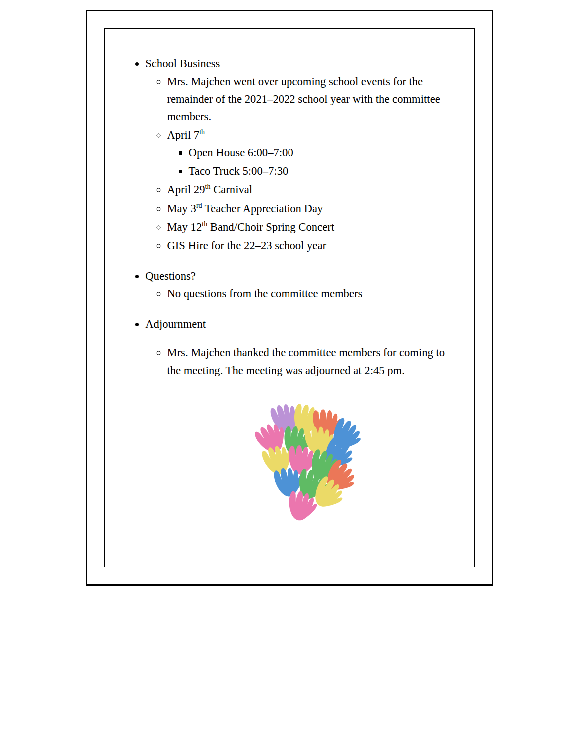School Business
Mrs. Majchen went over upcoming school events for the remainder of the 2021–2022 school year with the committee members.
April 7th
Open House 6:00–7:00
Taco Truck 5:00–7:30
April 29th Carnival
May 3rd Teacher Appreciation Day
May 12th Band/Choir Spring Concert
GIS Hire for the 22–23 school year
Questions?
No questions from the committee members
Adjournment
Mrs. Majchen thanked the committee members for coming to the meeting. The meeting was adjourned at 2:45 pm.